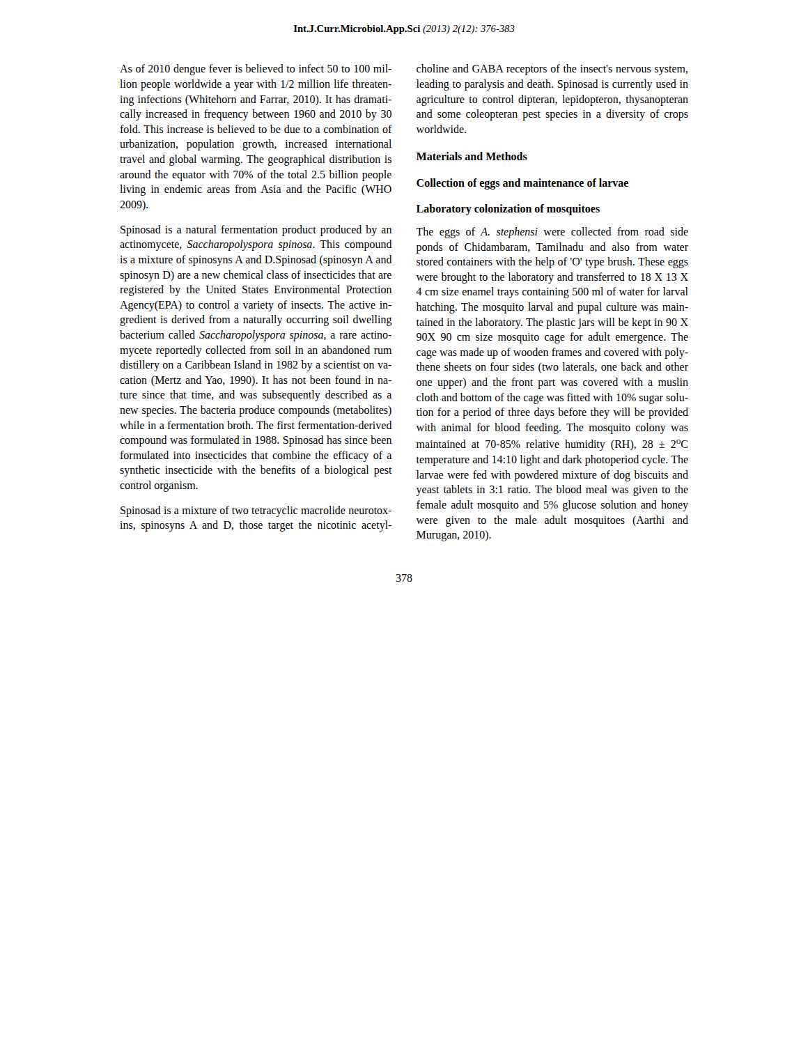Int.J.Curr.Microbiol.App.Sci (2013) 2(12): 376-383
As of 2010 dengue fever is believed to infect 50 to 100 million people worldwide a year with 1/2 million life threatening infections (Whitehorn and Farrar, 2010). It has dramatically increased in frequency between 1960 and 2010 by 30 fold. This increase is believed to be due to a combination of urbanization, population growth, increased international travel and global warming. The geographical distribution is around the equator with 70% of the total 2.5 billion people living in endemic areas from Asia and the Pacific (WHO 2009).
Spinosad is a natural fermentation product produced by an actinomycete, Saccharopolyspora spinosa. This compound is a mixture of spinosyns A and D.Spinosad (spinosyn A and spinosyn D) are a new chemical class of insecticides that are registered by the United States Environmental Protection Agency(EPA) to control a variety of insects. The active ingredient is derived from a naturally occurring soil dwelling bacterium called Saccharopolyspora spinosa, a rare actinomycete reportedly collected from soil in an abandoned rum distillery on a Caribbean Island in 1982 by a scientist on vacation (Mertz and Yao, 1990). It has not been found in nature since that time, and was subsequently described as a new species. The bacteria produce compounds (metabolites) while in a fermentation broth. The first fermentation-derived compound was formulated in 1988. Spinosad has since been formulated into insecticides that combine the efficacy of a synthetic insecticide with the benefits of a biological pest control organism.
Spinosad is a mixture of two tetracyclic macrolide neurotoxins, spinosyns A and D, those target the nicotinic acetyl-choline and GABA receptors of the insect's nervous system, leading to paralysis and death. Spinosad is currently used in agriculture to control dipteran, lepidopteron, thysanopteran and some coleopteran pest species in a diversity of crops worldwide.
Materials and Methods
Collection of eggs and maintenance of larvae
Laboratory colonization of mosquitoes
The eggs of A. stephensi were collected from road side ponds of Chidambaram, Tamilnadu and also from water stored containers with the help of 'O' type brush. These eggs were brought to the laboratory and transferred to 18 X 13 X 4 cm size enamel trays containing 500 ml of water for larval hatching. The mosquito larval and pupal culture was maintained in the laboratory. The plastic jars will be kept in 90 X 90X 90 cm size mosquito cage for adult emergence. The cage was made up of wooden frames and covered with polythene sheets on four sides (two laterals, one back and other one upper) and the front part was covered with a muslin cloth and bottom of the cage was fitted with 10% sugar solution for a period of three days before they will be provided with animal for blood feeding. The mosquito colony was maintained at 70-85% relative humidity (RH), 28 ± 2oC temperature and 14:10 light and dark photoperiod cycle. The larvae were fed with powdered mixture of dog biscuits and yeast tablets in 3:1 ratio. The blood meal was given to the female adult mosquito and 5% glucose solution and honey were given to the male adult mosquitoes (Aarthi and Murugan, 2010).
378